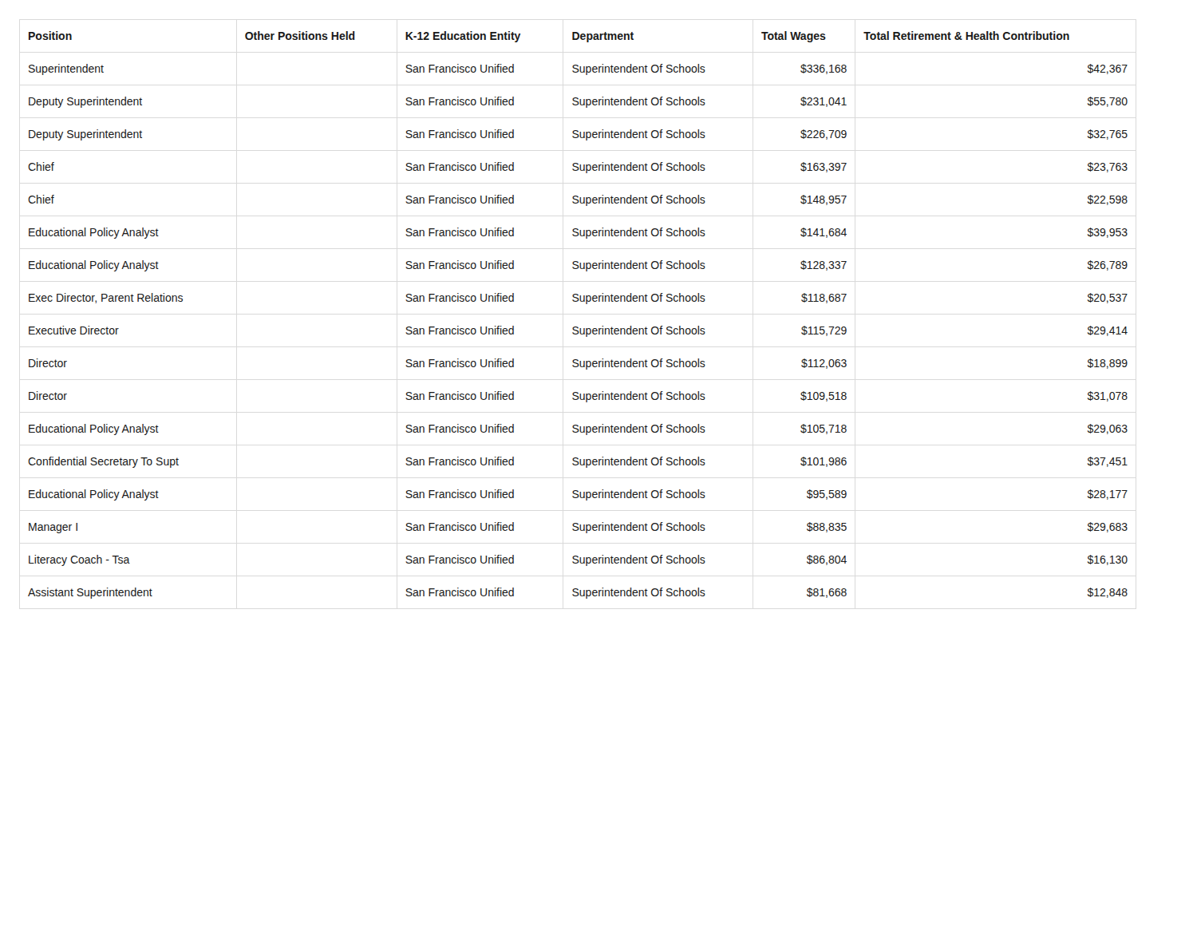| Position | Other Positions Held | K-12 Education Entity | Department | Total Wages | Total Retirement & Health Contribution |
| --- | --- | --- | --- | --- | --- |
| Superintendent | | San Francisco Unified | Superintendent Of Schools | $336,168 | $42,367 |
| Deputy Superintendent | | San Francisco Unified | Superintendent Of Schools | $231,041 | $55,780 |
| Deputy Superintendent | | San Francisco Unified | Superintendent Of Schools | $226,709 | $32,765 |
| Chief | | San Francisco Unified | Superintendent Of Schools | $163,397 | $23,763 |
| Chief | | San Francisco Unified | Superintendent Of Schools | $148,957 | $22,598 |
| Educational Policy Analyst | | San Francisco Unified | Superintendent Of Schools | $141,684 | $39,953 |
| Educational Policy Analyst | | San Francisco Unified | Superintendent Of Schools | $128,337 | $26,789 |
| Exec Director, Parent Relations | | San Francisco Unified | Superintendent Of Schools | $118,687 | $20,537 |
| Executive Director | | San Francisco Unified | Superintendent Of Schools | $115,729 | $29,414 |
| Director | | San Francisco Unified | Superintendent Of Schools | $112,063 | $18,899 |
| Director | | San Francisco Unified | Superintendent Of Schools | $109,518 | $31,078 |
| Educational Policy Analyst | | San Francisco Unified | Superintendent Of Schools | $105,718 | $29,063 |
| Confidential Secretary To Supt | | San Francisco Unified | Superintendent Of Schools | $101,986 | $37,451 |
| Educational Policy Analyst | | San Francisco Unified | Superintendent Of Schools | $95,589 | $28,177 |
| Manager I | | San Francisco Unified | Superintendent Of Schools | $88,835 | $29,683 |
| Literacy Coach - Tsa | | San Francisco Unified | Superintendent Of Schools | $86,804 | $16,130 |
| Assistant Superintendent | | San Francisco Unified | Superintendent Of Schools | $81,668 | $12,848 |